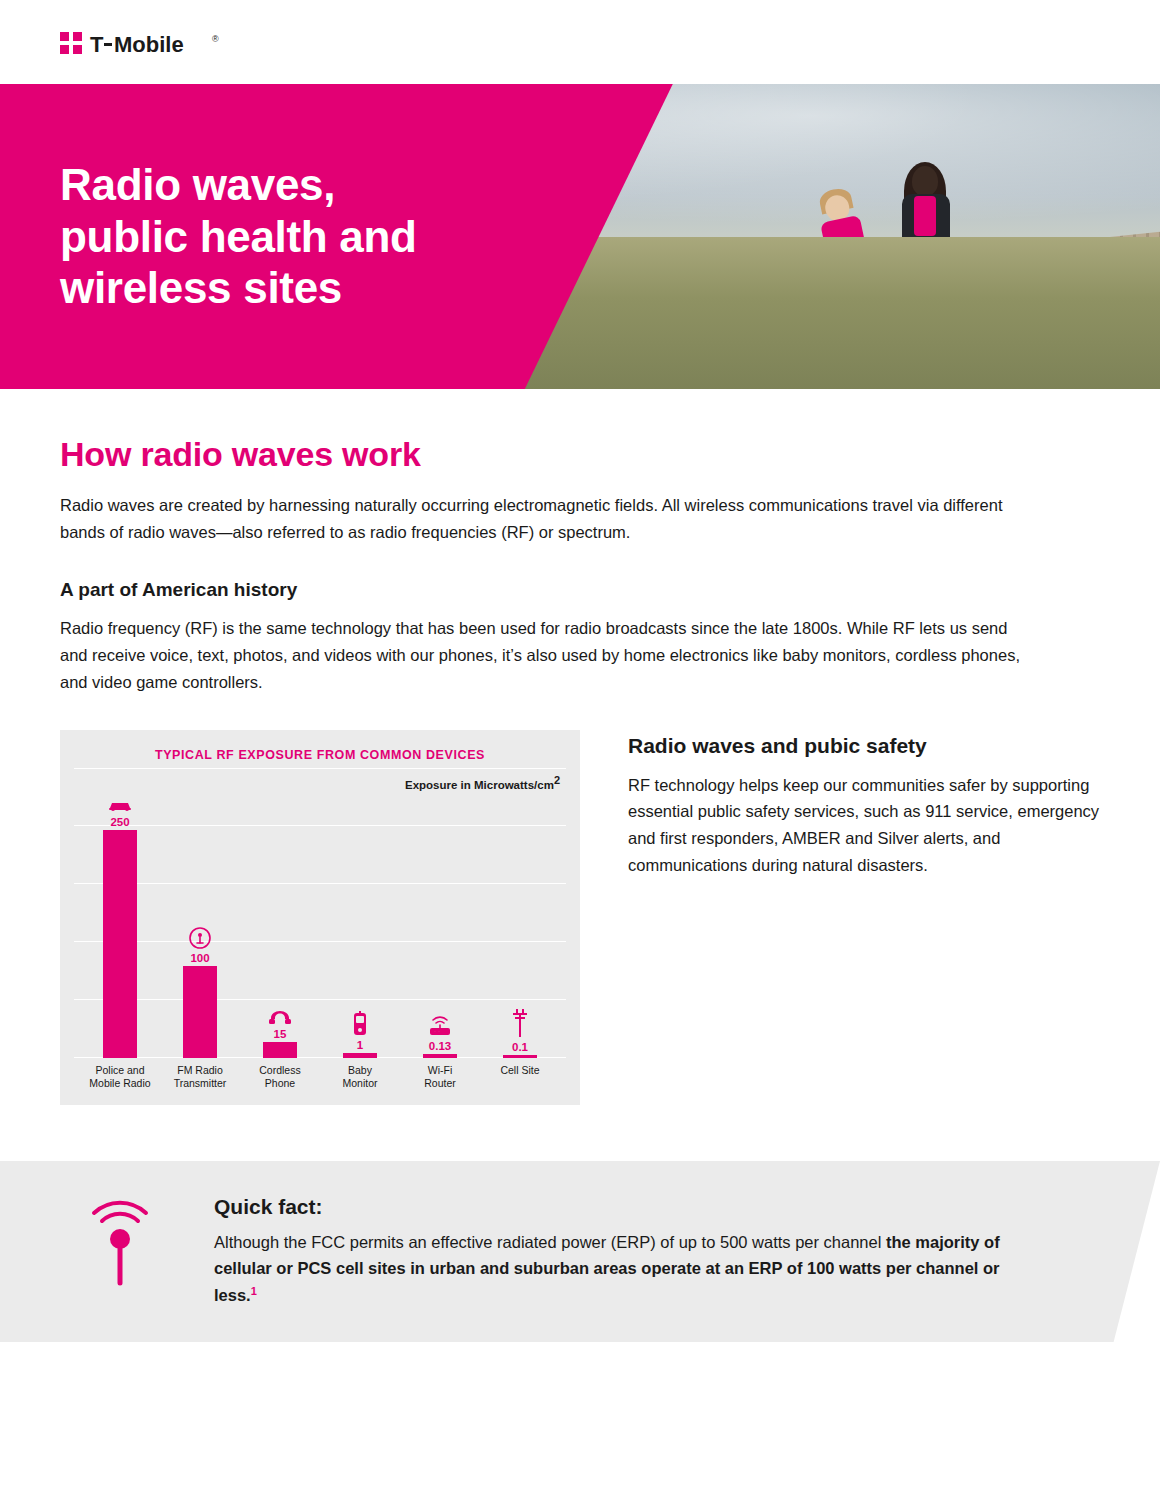T Mobile ®
Radio waves,
public health and
wireless sites
How radio waves work
Radio waves are created by harnessing naturally occurring electromagnetic fields. All wireless communications travel via different bands of radio waves—also referred to as radio frequencies (RF) or spectrum.
A part of American history
Radio frequency (RF) is the same technology that has been used for radio broadcasts since the late 1800s. While RF lets us send and receive voice, text, photos, and videos with our phones, it’s also used by home electronics like baby monitors, cordless phones, and video game controllers.
TYPICAL RF EXPOSURE FROM COMMON DEVICES
Exposure in Microwatts/cm2
250
100
15
1
0.13
0.1
Police and
Mobile Radio
FM Radio
Transmitter
Cordless
Phone
Baby
Monitor
Wi-Fi
Router
Cell Site
Radio waves and pubic safety
RF technology helps keep our communities safer by supporting essential public safety services, such as 911 service, emergency and first responders, AMBER and Silver alerts, and communications during natural disasters.
Quick fact:
Although the FCC permits an effective radiated power (ERP) of up to 500 watts per channel the majority of cellular or PCS cell sites in urban and suburban areas operate at an ERP of 100 watts per channel or less.1